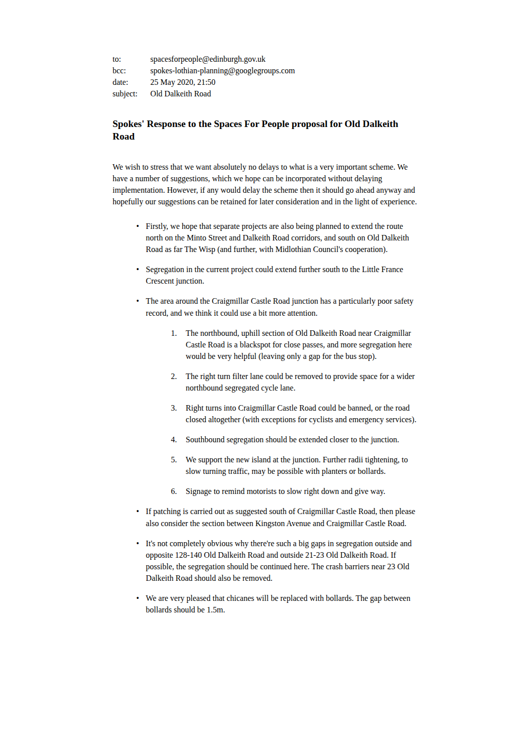| to: | spacesforpeople@edinburgh.gov.uk |
| bcc: | spokes-lothian-planning@googlegroups.com |
| date: | 25 May 2020, 21:50 |
| subject: | Old Dalkeith Road |
Spokes' Response to the Spaces For People proposal for Old Dalkeith Road
We wish to stress that we want absolutely no delays to what is a very important scheme. We have a number of suggestions, which we hope can be incorporated without delaying implementation. However, if any would delay the scheme then it should go ahead anyway and hopefully our suggestions can be retained for later consideration and in the light of experience.
Firstly, we hope that separate projects are also being planned to extend the route north on the Minto Street and Dalkeith Road corridors, and south on Old Dalkeith Road as far The Wisp (and further, with Midlothian Council's cooperation).
Segregation in the current project could extend further south to the Little France Crescent junction.
The area around the Craigmillar Castle Road junction has a particularly poor safety record, and we think it could use a bit more attention.
The northbound, uphill section of Old Dalkeith Road near Craigmillar Castle Road is a blackspot for close passes, and more segregation here would be very helpful (leaving only a gap for the bus stop).
The right turn filter lane could be removed to provide space for a wider northbound segregated cycle lane.
Right turns into Craigmillar Castle Road could be banned, or the road closed altogether (with exceptions for cyclists and emergency services).
Southbound segregation should be extended closer to the junction.
We support the new island at the junction. Further radii tightening, to slow turning traffic, may be possible with planters or bollards.
Signage to remind motorists to slow right down and give way.
If patching is carried out as suggested south of Craigmillar Castle Road, then please also consider the section between Kingston Avenue and Craigmillar Castle Road.
It's not completely obvious why there're such a big gaps in segregation outside and opposite 128-140 Old Dalkeith Road and outside 21-23 Old Dalkeith Road. If possible, the segregation should be continued here. The crash barriers near 23 Old Dalkeith Road should also be removed.
We are very pleased that chicanes will be replaced with bollards. The gap between bollards should be 1.5m.